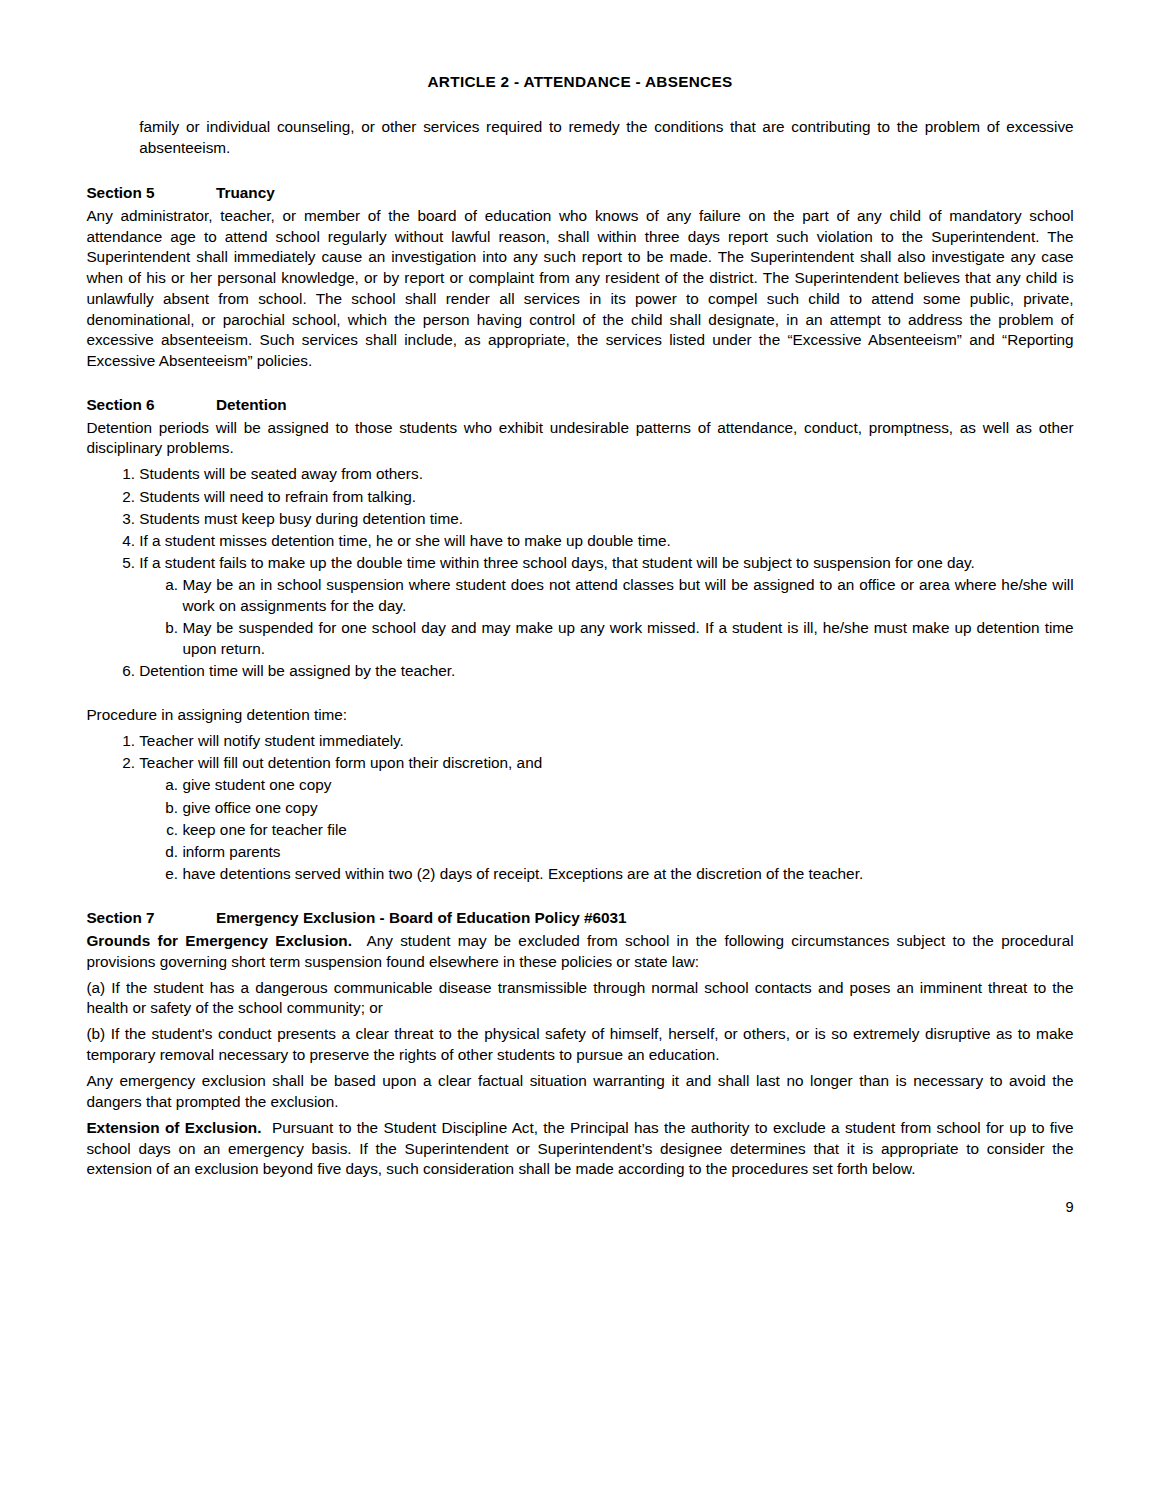ARTICLE 2 - ATTENDANCE - ABSENCES
family or individual counseling, or other services required to remedy the conditions that are contributing to the problem of excessive absenteeism.
Section 5 Truancy
Any administrator, teacher, or member of the board of education who knows of any failure on the part of any child of mandatory school attendance age to attend school regularly without lawful reason, shall within three days report such violation to the Superintendent. The Superintendent shall immediately cause an investigation into any such report to be made. The Superintendent shall also investigate any case when of his or her personal knowledge, or by report or complaint from any resident of the district. The Superintendent believes that any child is unlawfully absent from school. The school shall render all services in its power to compel such child to attend some public, private, denominational, or parochial school, which the person having control of the child shall designate, in an attempt to address the problem of excessive absenteeism. Such services shall include, as appropriate, the services listed under the “Excessive Absenteeism” and “Reporting Excessive Absenteeism” policies.
Section 6 Detention
Detention periods will be assigned to those students who exhibit undesirable patterns of attendance, conduct, promptness, as well as other disciplinary problems.
Students will be seated away from others.
Students will need to refrain from talking.
Students must keep busy during detention time.
If a student misses detention time, he or she will have to make up double time.
If a student fails to make up the double time within three school days, that student will be subject to suspension for one day.
May be an in school suspension where student does not attend classes but will be assigned to an office or area where he/she will work on assignments for the day.
May be suspended for one school day and may make up any work missed. If a student is ill, he/she must make up detention time upon return.
Detention time will be assigned by the teacher.
Procedure in assigning detention time:
Teacher will notify student immediately.
Teacher will fill out detention form upon their discretion, and
give student one copy
give office one copy
keep one for teacher file
inform parents
have detentions served within two (2) days of receipt. Exceptions are at the discretion of the teacher.
Section 7 Emergency Exclusion - Board of Education Policy #6031
Grounds for Emergency Exclusion. Any student may be excluded from school in the following circumstances subject to the procedural provisions governing short term suspension found elsewhere in these policies or state law:
(a) If the student has a dangerous communicable disease transmissible through normal school contacts and poses an imminent threat to the health or safety of the school community; or
(b) If the student's conduct presents a clear threat to the physical safety of himself, herself, or others, or is so extremely disruptive as to make temporary removal necessary to preserve the rights of other students to pursue an education.
Any emergency exclusion shall be based upon a clear factual situation warranting it and shall last no longer than is necessary to avoid the dangers that prompted the exclusion.
Extension of Exclusion. Pursuant to the Student Discipline Act, the Principal has the authority to exclude a student from school for up to five school days on an emergency basis. If the Superintendent or Superintendent’s designee determines that it is appropriate to consider the extension of an exclusion beyond five days, such consideration shall be made according to the procedures set forth below.
9